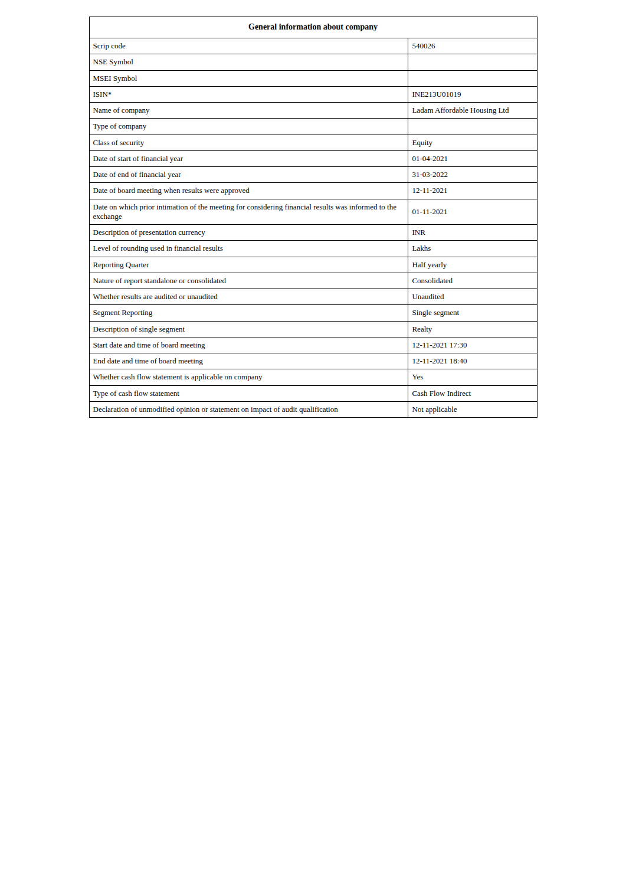General information about company
| Scrip code | 540026 |
| NSE Symbol | |
| MSEI Symbol | |
| ISIN* | INE213U01019 |
| Name of company | Ladam Affordable Housing Ltd |
| Type of company | |
| Class of security | Equity |
| Date of start of financial year | 01-04-2021 |
| Date of end of financial year | 31-03-2022 |
| Date of board meeting when results were approved | 12-11-2021 |
| Date on which prior intimation of the meeting for considering financial results was informed to the exchange | 01-11-2021 |
| Description of presentation currency | INR |
| Level of rounding used in financial results | Lakhs |
| Reporting Quarter | Half yearly |
| Nature of report standalone or consolidated | Consolidated |
| Whether results are audited or unaudited | Unaudited |
| Segment Reporting | Single segment |
| Description of single segment | Realty |
| Start date and time of board meeting | 12-11-2021 17:30 |
| End date and time of board meeting | 12-11-2021 18:40 |
| Whether cash flow statement is applicable on company | Yes |
| Type of cash flow statement | Cash Flow Indirect |
| Declaration of unmodified opinion or statement on impact of audit qualification | Not applicable |